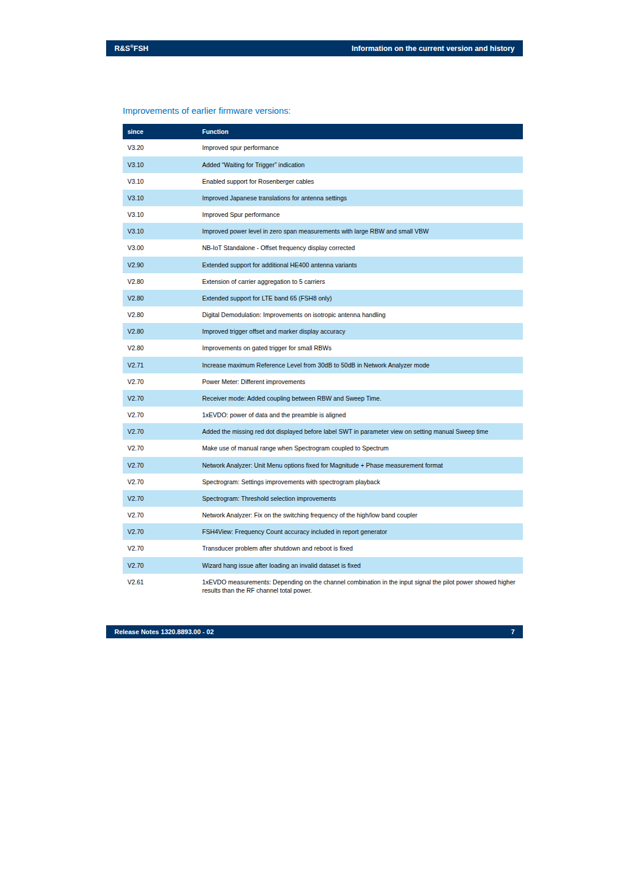R&S®FSH
Information on the current version and history
Improvements of earlier firmware versions:
| since | Function |
| --- | --- |
| V3.20 | Improved spur performance |
| V3.10 | Added “Waiting for Trigger” indication |
| V3.10 | Enabled support for Rosenberger cables |
| V3.10 | Improved Japanese translations for antenna settings |
| V3.10 | Improved Spur performance |
| V3.10 | Improved power level in zero span measurements with large RBW and small VBW |
| V3.00 | NB-IoT Standalone - Offset frequency display corrected |
| V2.90 | Extended support for additional HE400 antenna variants |
| V2.80 | Extension of carrier aggregation to 5 carriers |
| V2.80 | Extended support for LTE band 65 (FSH8 only) |
| V2.80 | Digital Demodulation: Improvements on isotropic antenna handling |
| V2.80 | Improved trigger offset and marker display accuracy |
| V2.80 | Improvements on gated trigger for small RBWs |
| V2.71 | Increase maximum Reference Level from 30dB to 50dB in Network Analyzer mode |
| V2.70 | Power Meter: Different improvements |
| V2.70 | Receiver mode: Added coupling between RBW and Sweep Time. |
| V2.70 | 1xEVDO: power of data and the preamble is aligned |
| V2.70 | Added the missing red dot displayed before label SWT in parameter view on setting manual Sweep time |
| V2.70 | Make use of manual range when Spectrogram coupled to Spectrum |
| V2.70 | Network Analyzer: Unit Menu options fixed for Magnitude + Phase measurement format |
| V2.70 | Spectrogram: Settings improvements with spectrogram playback |
| V2.70 | Spectrogram: Threshold selection improvements |
| V2.70 | Network Analyzer: Fix on the switching frequency of the high/low band coupler |
| V2.70 | FSH4View: Frequency Count accuracy included in report generator |
| V2.70 | Transducer problem after shutdown and reboot is fixed |
| V2.70 | Wizard hang issue after loading an invalid dataset is fixed |
| V2.61 | 1xEVDO measurements: Depending on the channel combination in the input signal the pilot power showed higher results than the RF channel total power. |
Release Notes 1320.8893.00 - 02
7